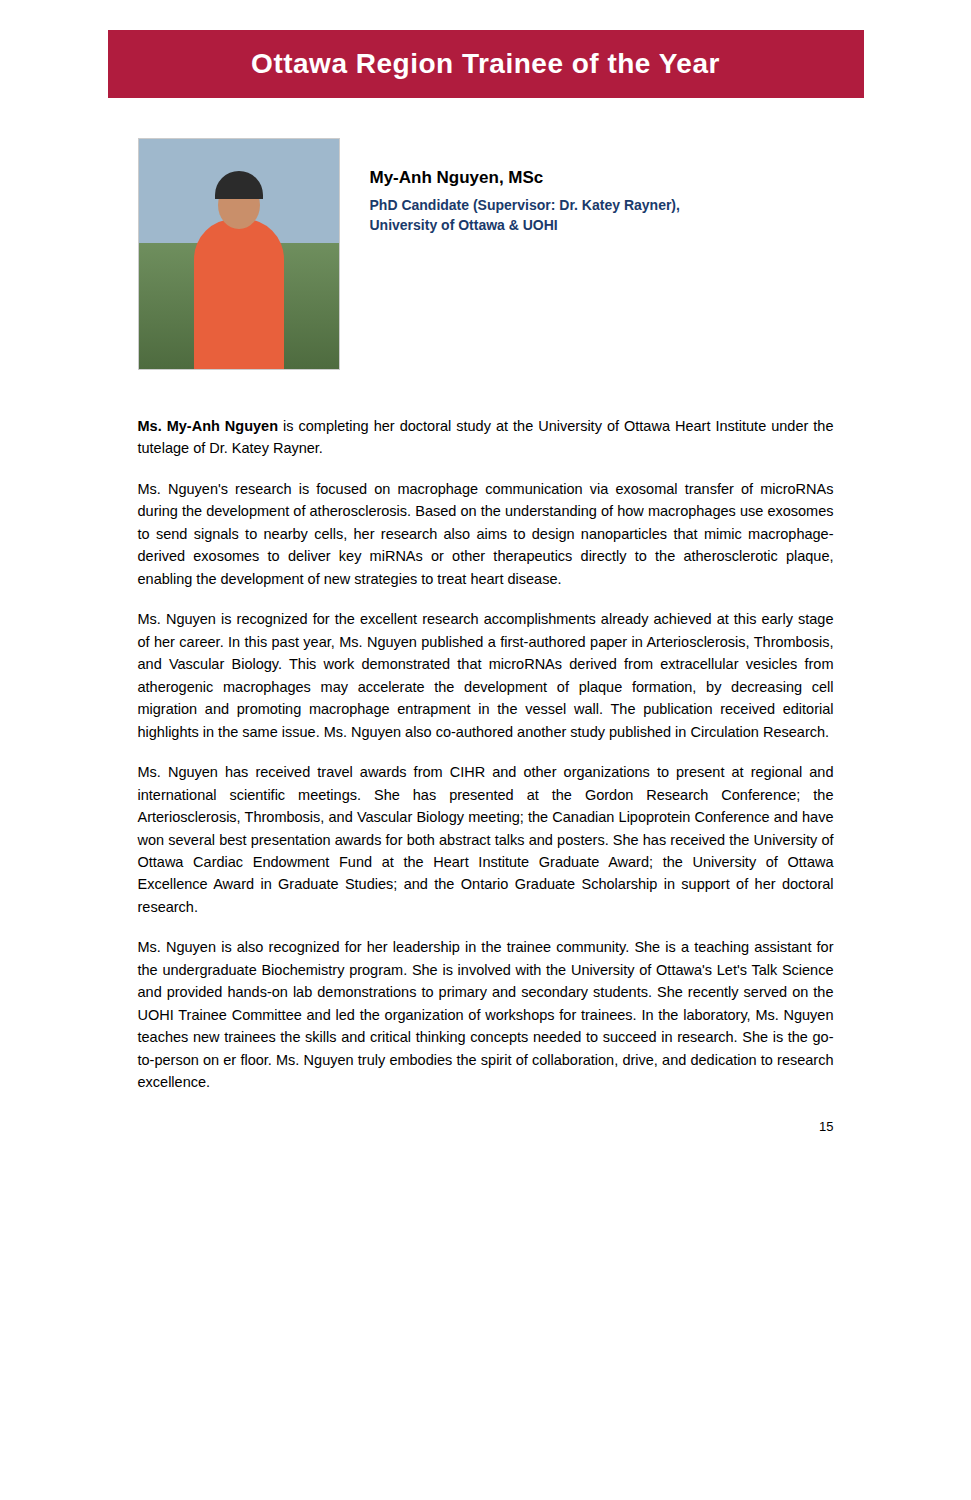Ottawa Region Trainee of the Year
My-Anh Nguyen, MSc
PhD Candidate (Supervisor: Dr. Katey Rayner),
University of Ottawa & UOHI
Ms. My-Anh Nguyen is completing her doctoral study at the University of Ottawa Heart Institute under the tutelage of Dr. Katey Rayner.
Ms. Nguyen's research is focused on macrophage communication via exosomal transfer of microRNAs during the development of atherosclerosis. Based on the understanding of how macrophages use exosomes to send signals to nearby cells, her research also aims to design nanoparticles that mimic macrophage-derived exosomes to deliver key miRNAs or other therapeutics directly to the atherosclerotic plaque, enabling the development of new strategies to treat heart disease.
Ms. Nguyen is recognized for the excellent research accomplishments already achieved at this early stage of her career. In this past year, Ms. Nguyen published a first-authored paper in Arteriosclerosis, Thrombosis, and Vascular Biology. This work demonstrated that microRNAs derived from extracellular vesicles from atherogenic macrophages may accelerate the development of plaque formation, by decreasing cell migration and promoting macrophage entrapment in the vessel wall. The publication received editorial highlights in the same issue. Ms. Nguyen also co-authored another study published in Circulation Research.
Ms. Nguyen has received travel awards from CIHR and other organizations to present at regional and international scientific meetings. She has presented at the Gordon Research Conference; the Arteriosclerosis, Thrombosis, and Vascular Biology meeting; the Canadian Lipoprotein Conference and have won several best presentation awards for both abstract talks and posters. She has received the University of Ottawa Cardiac Endowment Fund at the Heart Institute Graduate Award; the University of Ottawa Excellence Award in Graduate Studies; and the Ontario Graduate Scholarship in support of her doctoral research.
Ms. Nguyen is also recognized for her leadership in the trainee community. She is a teaching assistant for the undergraduate Biochemistry program. She is involved with the University of Ottawa's Let's Talk Science and provided hands-on lab demonstrations to primary and secondary students. She recently served on the UOHI Trainee Committee and led the organization of workshops for trainees. In the laboratory, Ms. Nguyen teaches new trainees the skills and critical thinking concepts needed to succeed in research. She is the go-to-person on er floor. Ms. Nguyen truly embodies the spirit of collaboration, drive, and dedication to research excellence.
15